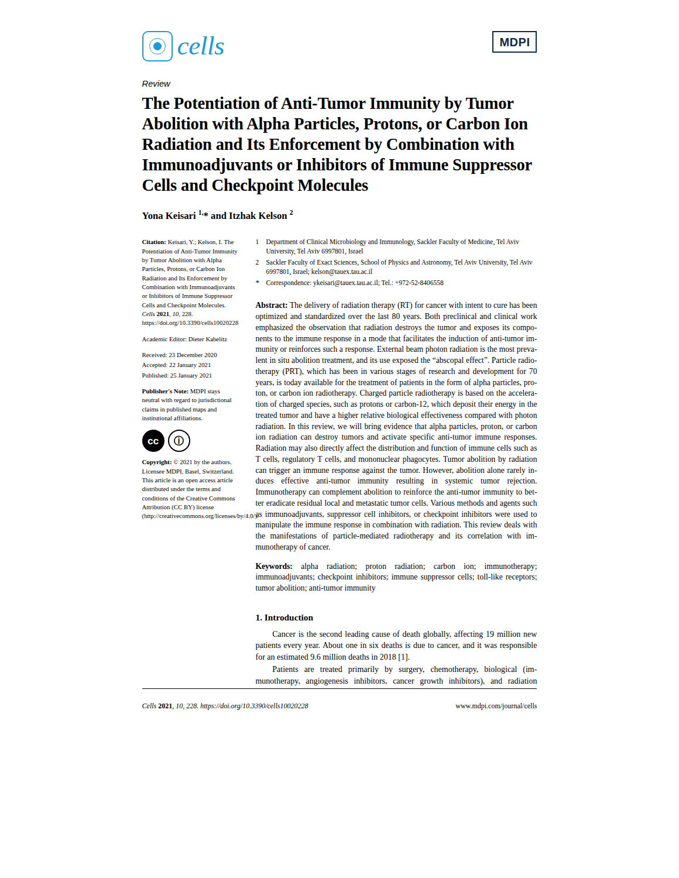cells
MDPI
Review
The Potentiation of Anti-Tumor Immunity by Tumor Abolition with Alpha Particles, Protons, or Carbon Ion Radiation and Its Enforcement by Combination with Immunoadjuvants or Inhibitors of Immune Suppressor Cells and Checkpoint Molecules
Yona Keisari 1,* and Itzhak Kelson 2
Citation: Keisari, Y.; Kelson, I. The Potentiation of Anti-Tumor Immunity by Tumor Abolition with Alpha Particles, Protons, or Carbon Ion Radiation and Its Enforcement by Combination with Immunoadjuvants or Inhibitors of Immune Suppressor Cells and Checkpoint Molecules. Cells 2021, 10, 228. https://doi.org/10.3390/cells10020228
Academic Editor: Dieter Kabelitz
Received: 23 December 2020
Accepted: 22 January 2021
Published: 25 January 2021
Publisher's Note: MDPI stays neutral with regard to jurisdictional claims in published maps and institutional affiliations.
cc
ⓘ
Copyright: © 2021 by the authors. Licensee MDPI, Basel, Switzerland. This article is an open access article distributed under the terms and conditions of the Creative Commons Attribution (CC BY) license (http://creativecommons.org/licenses/by/4.0/).
1 Department of Clinical Microbiology and Immunology, Sackler Faculty of Medicine, Tel Aviv University, Tel Aviv 6997801, Israel
2 Sackler Faculty of Exact Sciences, School of Physics and Astronomy, Tel Aviv University, Tel Aviv 6997801, Israel; kelson@tauex.tau.ac.il
*Correspondence: ykeisari@tauex.tau.ac.il; Tel.: +972-52-8406558
Abstract: The delivery of radiation therapy (RT) for cancer with intent to cure has been optimized and standardized over the last 80 years. Both preclinical and clinical work emphasized the observation that radiation destroys the tumor and exposes its components to the immune response in a mode that facilitates the induction of anti-tumor immunity or reinforces such a response. External beam photon radiation is the most prevalent in situ abolition treatment, and its use exposed the “abscopal effect”. Particle radiotherapy (PRT), which has been in various stages of research and development for 70 years, is today available for the treatment of patients in the form of alpha particles, proton, or carbon ion radiotherapy. Charged particle radiotherapy is based on the acceleration of charged species, such as protons or carbon-12, which deposit their energy in the treated tumor and have a higher relative biological effectiveness compared with photon radiation. In this review, we will bring evidence that alpha particles, proton, or carbon ion radiation can destroy tumors and activate specific anti-tumor immune responses. Radiation may also directly affect the distribution and function of immune cells such as T cells, regulatory T cells, and mononuclear phagocytes. Tumor abolition by radiation can trigger an immune response against the tumor. However, abolition alone rarely induces effective anti-tumor immunity resulting in systemic tumor rejection. Immunotherapy can complement abolition to reinforce the anti-tumor immunity to better eradicate residual local and metastatic tumor cells. Various methods and agents such as immunoadjuvants, suppressor cell inhibitors, or checkpoint inhibitors were used to manipulate the immune response in combination with radiation. This review deals with the manifestations of particle-mediated radiotherapy and its correlation with immunotherapy of cancer.
Keywords: alpha radiation; proton radiation; carbon ion; immunotherapy; immunoadjuvants; checkpoint inhibitors; immune suppressor cells; toll-like receptors; tumor abolition; anti-tumor immunity
1. Introduction
Cancer is the second leading cause of death globally, affecting 19 million new patients every year. About one in six deaths is due to cancer, and it was responsible for an estimated 9.6 million deaths in 2018 [1].
Patients are treated primarily by surgery, chemotherapy, biological (immunotherapy, angiogenesis inhibitors, cancer growth inhibitors), and radiation
Cells 2021, 10, 228. https://doi.org/10.3390/cells10020228
www.mdpi.com/journal/cells